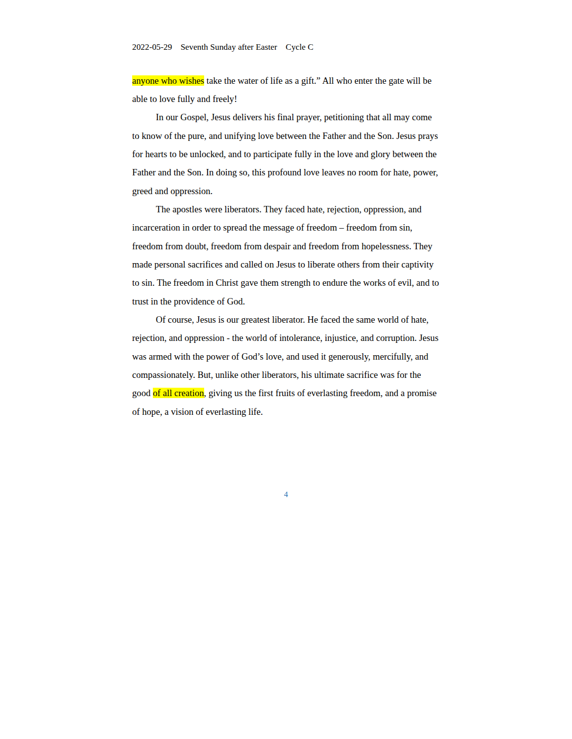2022-05-29 Seventh Sunday after Easter Cycle C
anyone who wishes take the water of life as a gift.” All who enter the gate will be able to love fully and freely!
In our Gospel, Jesus delivers his final prayer, petitioning that all may come to know of the pure, and unifying love between the Father and the Son. Jesus prays for hearts to be unlocked, and to participate fully in the love and glory between the Father and the Son. In doing so, this profound love leaves no room for hate, power, greed and oppression.
The apostles were liberators. They faced hate, rejection, oppression, and incarceration in order to spread the message of freedom – freedom from sin, freedom from doubt, freedom from despair and freedom from hopelessness. They made personal sacrifices and called on Jesus to liberate others from their captivity to sin. The freedom in Christ gave them strength to endure the works of evil, and to trust in the providence of God.
Of course, Jesus is our greatest liberator. He faced the same world of hate, rejection, and oppression - the world of intolerance, injustice, and corruption. Jesus was armed with the power of God’s love, and used it generously, mercifully, and compassionately. But, unlike other liberators, his ultimate sacrifice was for the good of all creation, giving us the first fruits of everlasting freedom, and a promise of hope, a vision of everlasting life.
4